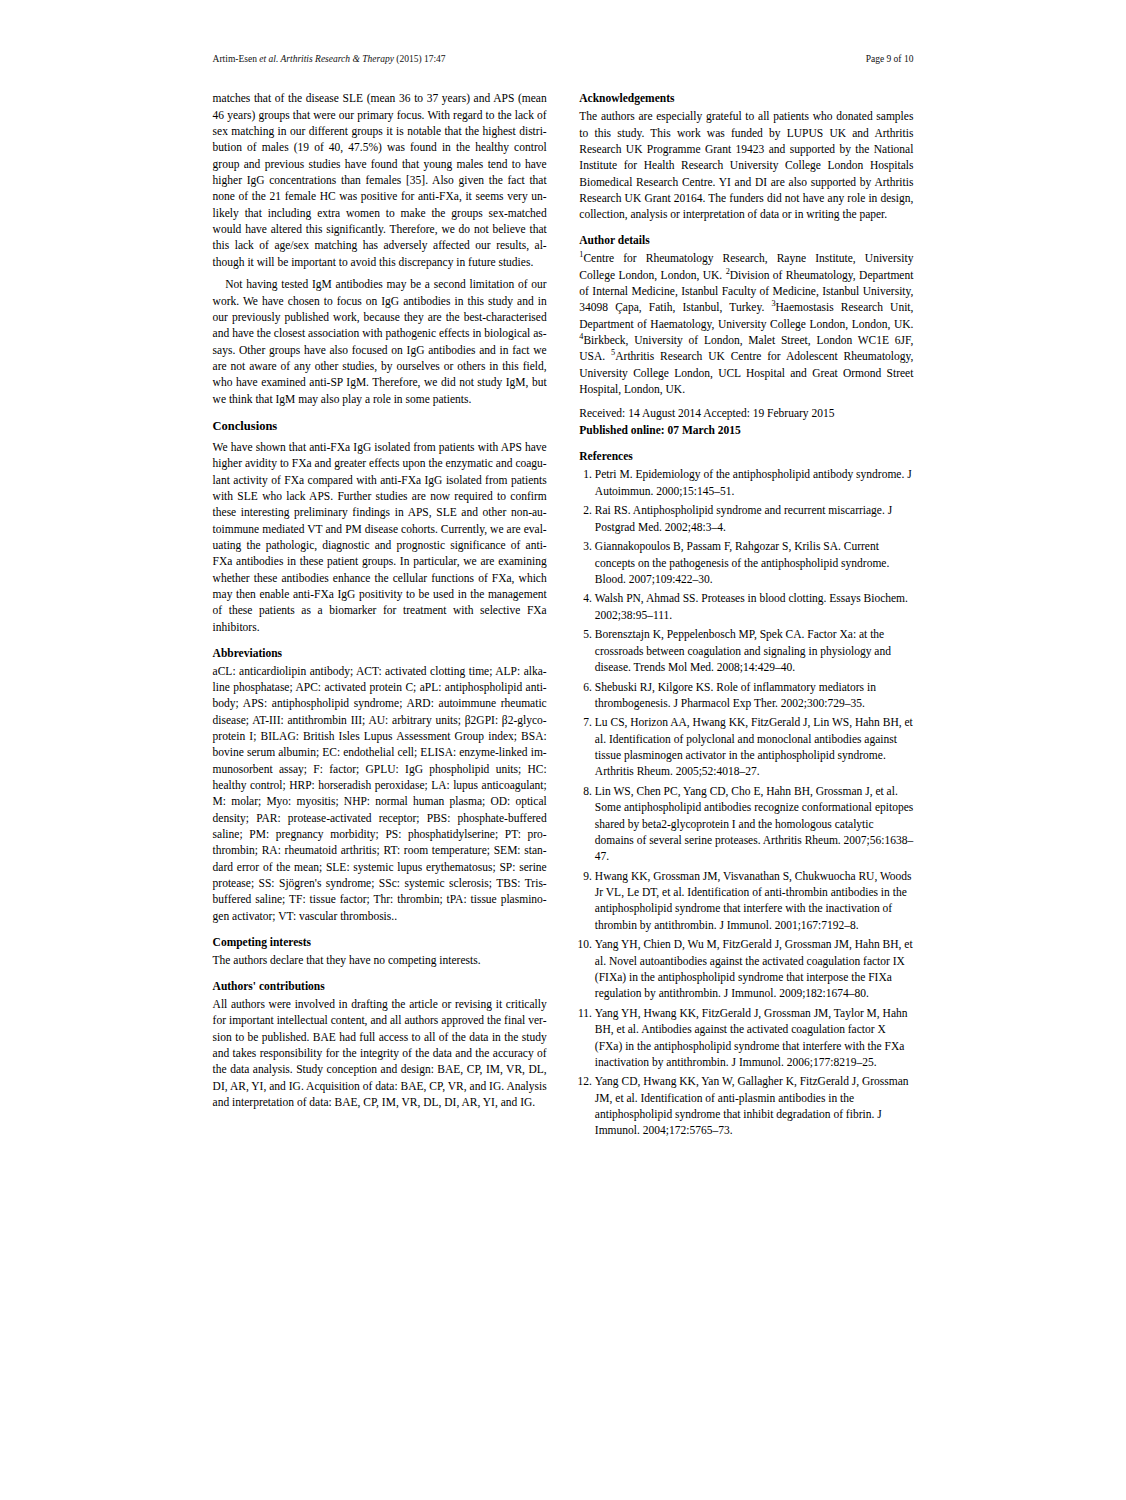Artim-Esen et al. Arthritis Research & Therapy (2015) 17:47
Page 9 of 10
matches that of the disease SLE (mean 36 to 37 years) and APS (mean 46 years) groups that were our primary focus. With regard to the lack of sex matching in our different groups it is notable that the highest distribution of males (19 of 40, 47.5%) was found in the healthy control group and previous studies have found that young males tend to have higher IgG concentrations than females [35]. Also given the fact that none of the 21 female HC was positive for anti-FXa, it seems very unlikely that including extra women to make the groups sex-matched would have altered this significantly. Therefore, we do not believe that this lack of age/sex matching has adversely affected our results, although it will be important to avoid this discrepancy in future studies.
Not having tested IgM antibodies may be a second limitation of our work. We have chosen to focus on IgG antibodies in this study and in our previously published work, because they are the best-characterised and have the closest association with pathogenic effects in biological assays. Other groups have also focused on IgG antibodies and in fact we are not aware of any other studies, by ourselves or others in this field, who have examined anti-SP IgM. Therefore, we did not study IgM, but we think that IgM may also play a role in some patients.
Conclusions
We have shown that anti-FXa IgG isolated from patients with APS have higher avidity to FXa and greater effects upon the enzymatic and coagulant activity of FXa compared with anti-FXa IgG isolated from patients with SLE who lack APS. Further studies are now required to confirm these interesting preliminary findings in APS, SLE and other non-autoimmune mediated VT and PM disease cohorts. Currently, we are evaluating the pathologic, diagnostic and prognostic significance of anti-FXa antibodies in these patient groups. In particular, we are examining whether these antibodies enhance the cellular functions of FXa, which may then enable anti-FXa IgG positivity to be used in the management of these patients as a biomarker for treatment with selective FXa inhibitors.
Abbreviations
aCL: anticardiolipin antibody; ACT: activated clotting time; ALP: alkaline phosphatase; APC: activated protein C; aPL: antiphospholipid antibody; APS: antiphospholipid syndrome; ARD: autoimmune rheumatic disease; AT-III: antithrombin III; AU: arbitrary units; β2GPI: β2-glycoprotein I; BILAG: British Isles Lupus Assessment Group index; BSA: bovine serum albumin; EC: endothelial cell; ELISA: enzyme-linked immunosorbent assay; F: factor; GPLU: IgG phospholipid units; HC: healthy control; HRP: horseradish peroxidase; LA: lupus anticoagulant; M: molar; Myo: myositis; NHP: normal human plasma; OD: optical density; PAR: protease-activated receptor; PBS: phosphate-buffered saline; PM: pregnancy morbidity; PS: phosphatidylserine; PT: prothrombin; RA: rheumatoid arthritis; RT: room temperature; SEM: standard error of the mean; SLE: systemic lupus erythematosus; SP: serine protease; SS: Sjögren's syndrome; SSc: systemic sclerosis; TBS: Tris-buffered saline; TF: tissue factor; Thr: thrombin; tPA: tissue plasminogen activator; VT: vascular thrombosis..
Competing interests
The authors declare that they have no competing interests.
Authors' contributions
All authors were involved in drafting the article or revising it critically for important intellectual content, and all authors approved the final version to be published. BAE had full access to all of the data in the study and takes responsibility for the integrity of the data and the accuracy of the data analysis. Study conception and design: BAE, CP, IM, VR, DL, DI, AR, YI, and IG. Acquisition of data: BAE, CP, VR, and IG. Analysis and interpretation of data: BAE, CP, IM, VR, DL, DI, AR, YI, and IG.
Acknowledgements
The authors are especially grateful to all patients who donated samples to this study. This work was funded by LUPUS UK and Arthritis Research UK Programme Grant 19423 and supported by the National Institute for Health Research University College London Hospitals Biomedical Research Centre. YI and DI are also supported by Arthritis Research UK Grant 20164. The funders did not have any role in design, collection, analysis or interpretation of data or in writing the paper.
Author details
1Centre for Rheumatology Research, Rayne Institute, University College London, London, UK. 2Division of Rheumatology, Department of Internal Medicine, Istanbul Faculty of Medicine, Istanbul University, 34098 Çapa, Fatih, Istanbul, Turkey. 3Haemostasis Research Unit, Department of Haematology, University College London, London, UK. 4Birkbeck, University of London, Malet Street, London WC1E 6JF, USA. 5Arthritis Research UK Centre for Adolescent Rheumatology, University College London, UCL Hospital and Great Ormond Street Hospital, London, UK.
Received: 14 August 2014 Accepted: 19 February 2015
Published online: 07 March 2015
References
Petri M. Epidemiology of the antiphospholipid antibody syndrome. J Autoimmun. 2000;15:145–51.
Rai RS. Antiphospholipid syndrome and recurrent miscarriage. J Postgrad Med. 2002;48:3–4.
Giannakopoulos B, Passam F, Rahgozar S, Krilis SA. Current concepts on the pathogenesis of the antiphospholipid syndrome. Blood. 2007;109:422–30.
Walsh PN, Ahmad SS. Proteases in blood clotting. Essays Biochem. 2002;38:95–111.
Borensztajn K, Peppelenbosch MP, Spek CA. Factor Xa: at the crossroads between coagulation and signaling in physiology and disease. Trends Mol Med. 2008;14:429–40.
Shebuski RJ, Kilgore KS. Role of inflammatory mediators in thrombogenesis. J Pharmacol Exp Ther. 2002;300:729–35.
Lu CS, Horizon AA, Hwang KK, FitzGerald J, Lin WS, Hahn BH, et al. Identification of polyclonal and monoclonal antibodies against tissue plasminogen activator in the antiphospholipid syndrome. Arthritis Rheum. 2005;52:4018–27.
Lin WS, Chen PC, Yang CD, Cho E, Hahn BH, Grossman J, et al. Some antiphospholipid antibodies recognize conformational epitopes shared by beta2-glycoprotein I and the homologous catalytic domains of several serine proteases. Arthritis Rheum. 2007;56:1638–47.
Hwang KK, Grossman JM, Visvanathan S, Chukwuocha RU, Woods Jr VL, Le DT, et al. Identification of anti-thrombin antibodies in the antiphospholipid syndrome that interfere with the inactivation of thrombin by antithrombin. J Immunol. 2001;167:7192–8.
Yang YH, Chien D, Wu M, FitzGerald J, Grossman JM, Hahn BH, et al. Novel autoantibodies against the activated coagulation factor IX (FIXa) in the antiphospholipid syndrome that interpose the FIXa regulation by antithrombin. J Immunol. 2009;182:1674–80.
Yang YH, Hwang KK, FitzGerald J, Grossman JM, Taylor M, Hahn BH, et al. Antibodies against the activated coagulation factor X (FXa) in the antiphospholipid syndrome that interfere with the FXa inactivation by antithrombin. J Immunol. 2006;177:8219–25.
Yang CD, Hwang KK, Yan W, Gallagher K, FitzGerald J, Grossman JM, et al. Identification of anti-plasmin antibodies in the antiphospholipid syndrome that inhibit degradation of fibrin. J Immunol. 2004;172:5765–73.